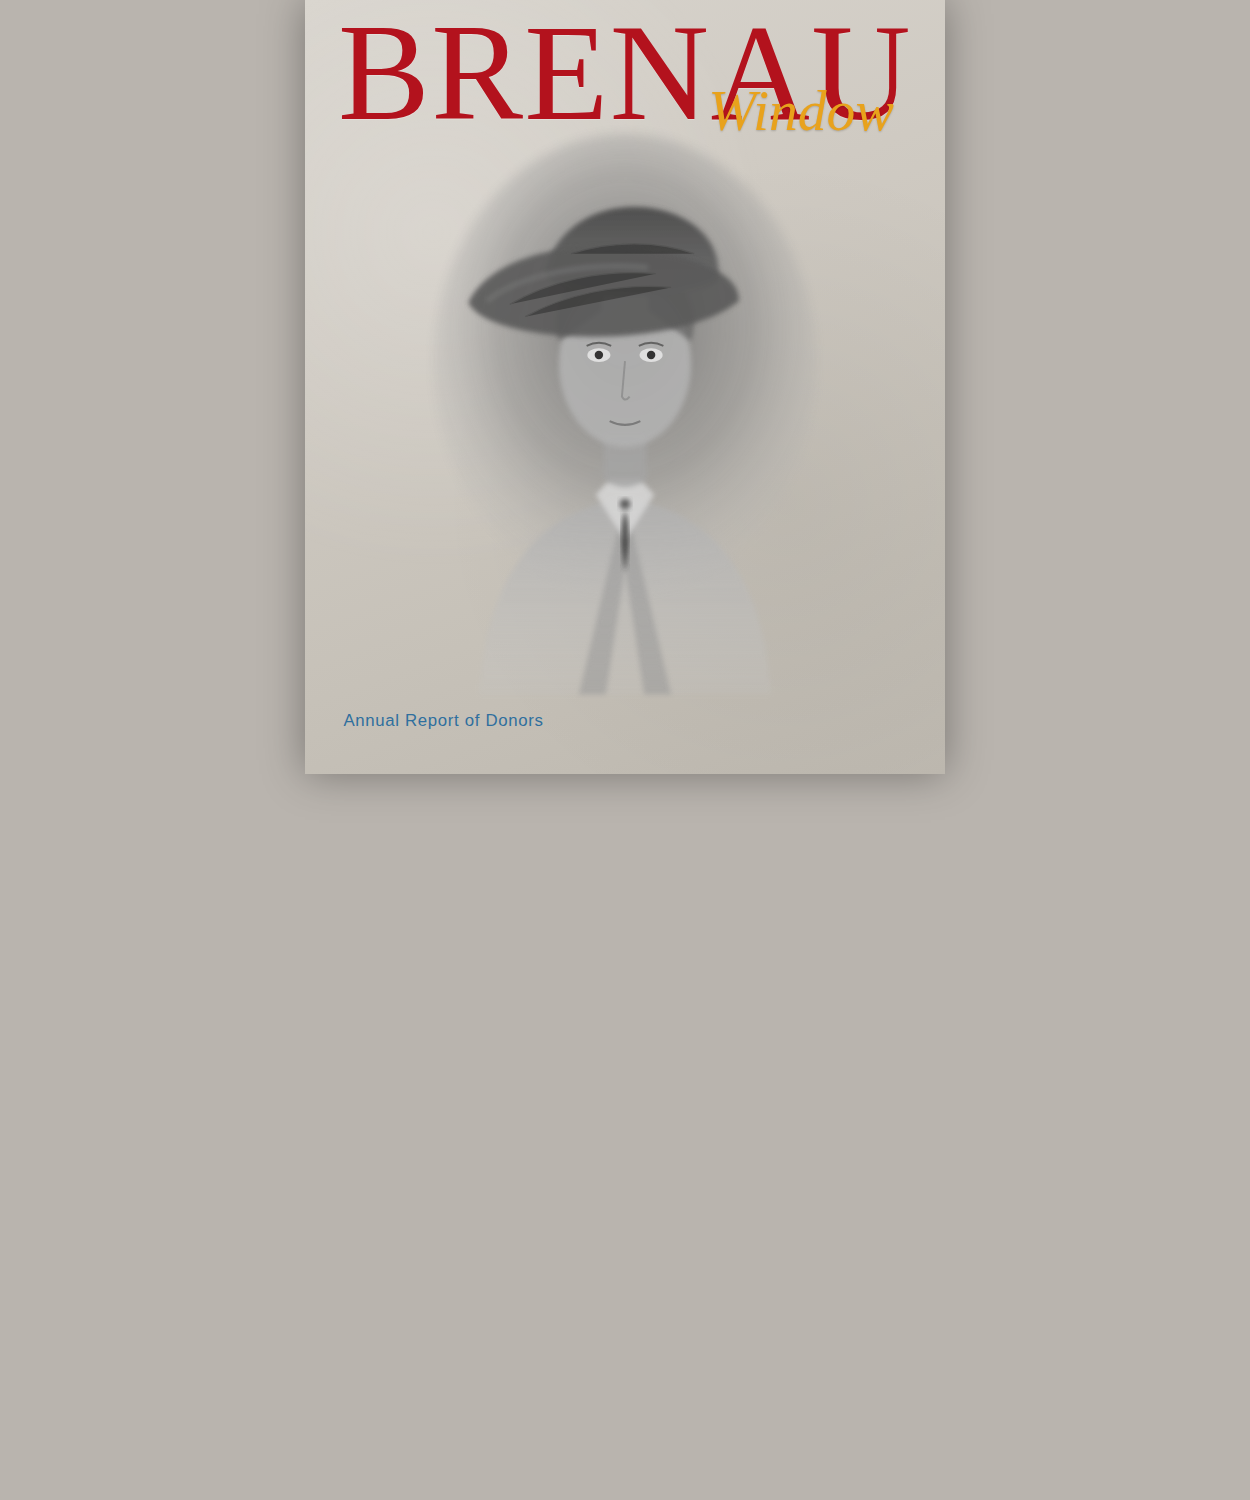Brenau Window
Annual Report of Donors